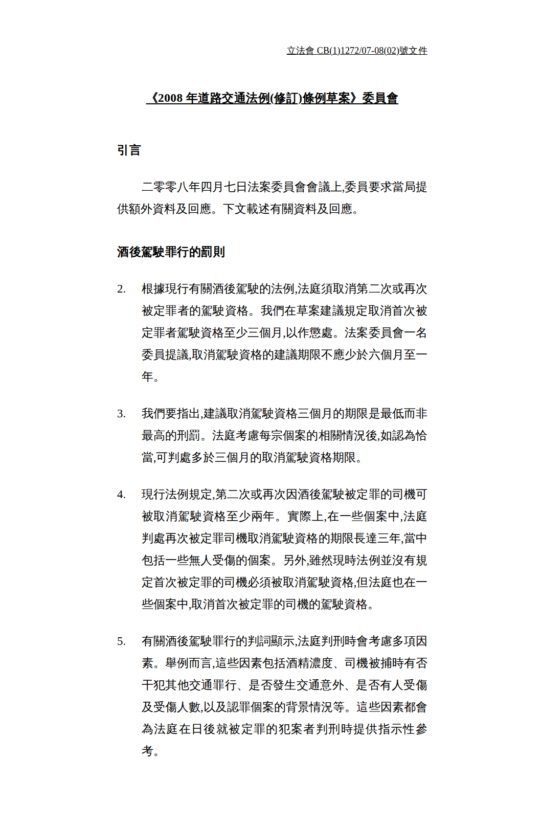立法會 CB(1)1272/07-08(02)號文件
《2008 年道路交通法例(修訂)條例草案》委員會
引言
二零零八年四月七日法案委員會會議上,委員要求當局提供額外資料及回應。下文載述有關資料及回應。
酒後駕駛罪行的罰則
2.
根據現行有關酒後駕駛的法例,法庭須取消第二次或再次被定罪者的駕駛資格。我們在草案建議規定取消首次被定罪者駕駛資格至少三個月,以作懲處。法案委員會一名委員提議,取消駕駛資格的建議期限不應少於六個月至一年。
3.
我們要指出,建議取消駕駛資格三個月的期限是最低而非最高的刑罰。法庭考慮每宗個案的相關情況後,如認為恰當,可判處多於三個月的取消駕駛資格期限。
4.
現行法例規定,第二次或再次因酒後駕駛被定罪的司機可被取消駕駛資格至少兩年。實際上,在一些個案中,法庭判處再次被定罪司機取消駕駛資格的期限長達三年,當中包括一些無人受傷的個案。另外,雖然現時法例並沒有規定首次被定罪的司機必須被取消駕駛資格,但法庭也在一些個案中,取消首次被定罪的司機的駕駛資格。
5.
有關酒後駕駛罪行的判詞顯示,法庭判刑時會考慮多項因素。舉例而言,這些因素包括酒精濃度、司機被捕時有否干犯其他交通罪行、是否發生交通意外、是否有人受傷及受傷人數,以及認罪個案的背景情況等。這些因素都會為法庭在日後就被定罪的犯案者判刑時提供指示性參考。